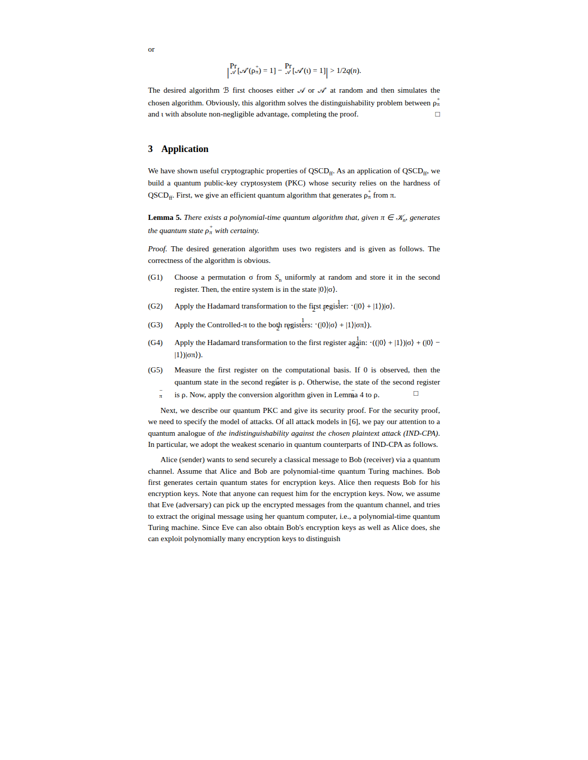or
|Pr 𝒜′[𝒜′(ρ+π) = 1] − Pr 𝒜′[𝒜′(ι) = 1]| > 1/2q(n).
The desired algorithm ℬ first chooses either 𝒜 or 𝒜′ at random and then simulates the chosen algorithm. Obviously, this algorithm solves the distinguishability problem between ρ+π and ι with absolute non-negligible advantage, completing the proof. □
3 Application
We have shown useful cryptographic properties of QSCDff. As an application of QSCDff, we build a quantum public-key cryptosystem (PKC) whose security relies on the hardness of QSCDff. First, we give an efficient quantum algorithm that generates ρ+π from π.
Lemma 5. There exists a polynomial-time quantum algorithm that, given π ∈ 𝒦n, generates the quantum state ρ+π with certainty.
Proof. The desired generation algorithm uses two registers and is given as follows. The correctness of the algorithm is obvious.
(G1) Choose a permutation σ from Sn uniformly at random and store it in the second register. Then, the entire system is in the state |0⟩|σ⟩.
(G2) Apply the Hadamard transformation to the first register: 12(|0⟩ + |1⟩)|σ⟩.
(G3) Apply the Controlled-π to the both registers: 12(|0⟩|σ⟩ + |1⟩|σπ⟩).
(G4) Apply the Hadamard transformation to the first register again: 12((|0⟩ + |1⟩)|σ⟩ + (|0⟩ − |1⟩)|σπ⟩).
(G5) Measure the first register on the computational basis. If 0 is observed, then the quantum state in the second register is ρ+π. Otherwise, the state of the second register is ρ−π. Now, apply the conversion algorithm given in Lemma 4 to ρ−π. □
Next, we describe our quantum PKC and give its security proof. For the security proof, we need to specify the model of attacks. Of all attack models in [6], we pay our attention to a quantum analogue of the indistinguishability against the chosen plaintext attack (IND-CPA). In particular, we adopt the weakest scenario in quantum counterparts of IND-CPA as follows.
Alice (sender) wants to send securely a classical message to Bob (receiver) via a quantum channel. Assume that Alice and Bob are polynomial-time quantum Turing machines. Bob first generates certain quantum states for encryption keys. Alice then requests Bob for his encryption keys. Note that anyone can request him for the encryption keys. Now, we assume that Eve (adversary) can pick up the encrypted messages from the quantum channel, and tries to extract the original message using her quantum computer, i.e., a polynomial-time quantum Turing machine. Since Eve can also obtain Bob's encryption keys as well as Alice does, she can exploit polynomially many encryption keys to distinguish